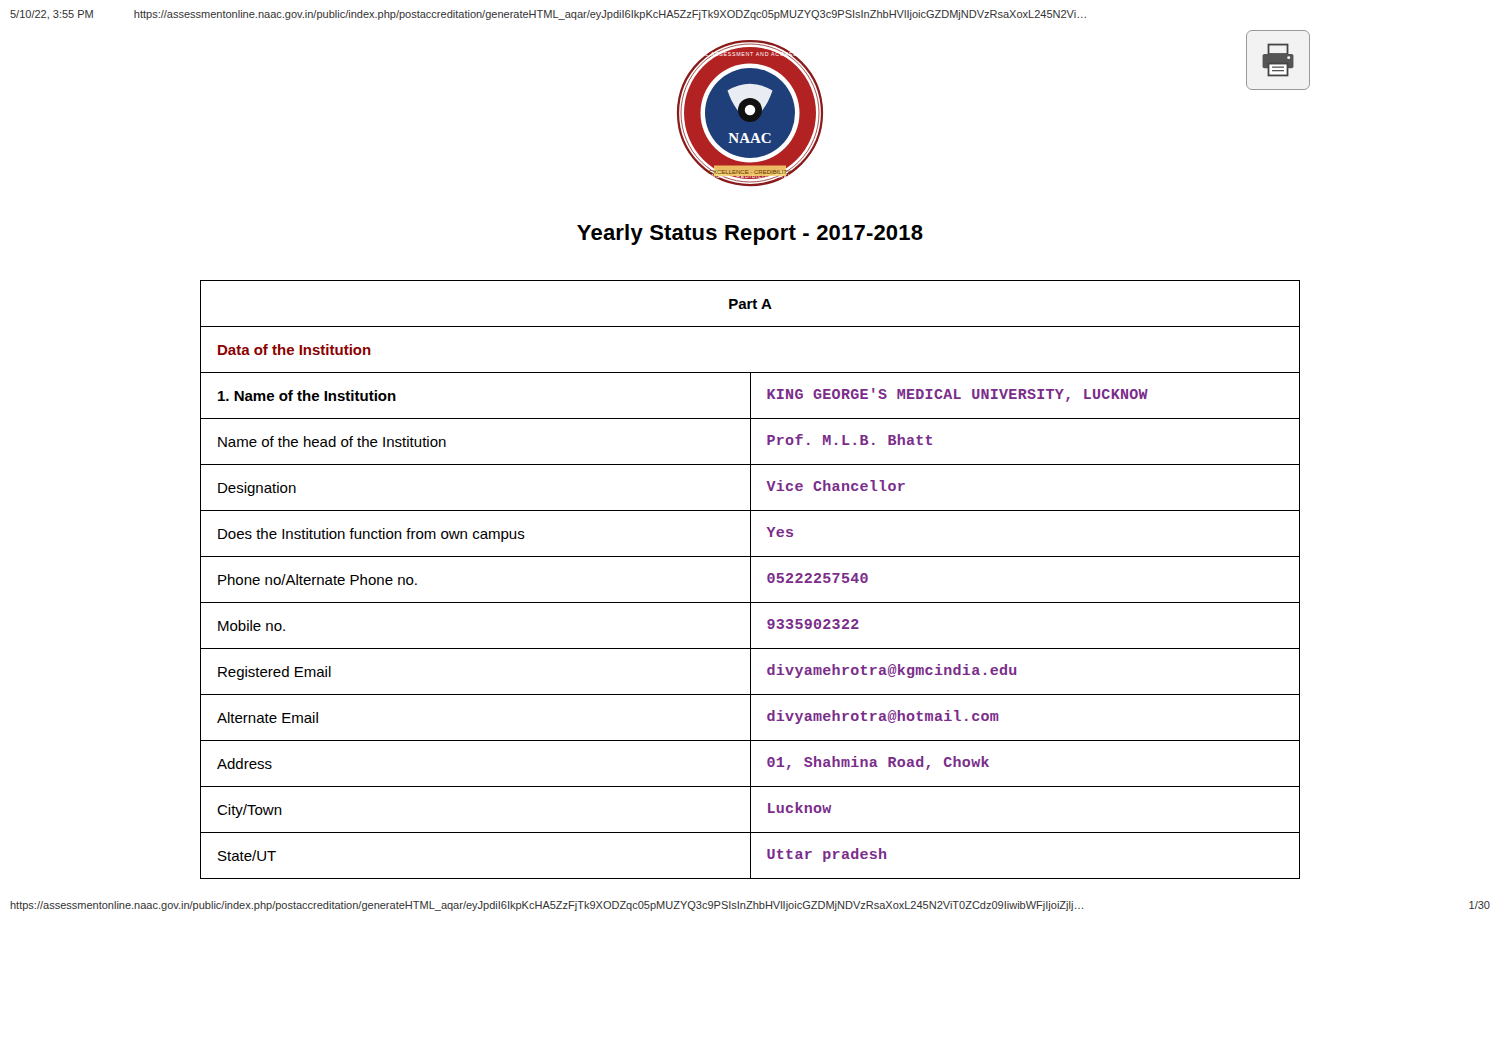5/10/22, 3:55 PM https://assessmentonline.naac.gov.in/public/index.php/postaccreditation/generateHTML_aqar/eyJpdiI6IkpKcHA5ZzFjTk9XODZqc05pMUZYQ3c9PSIsInZhbHVlIjoicGZDMjNDVzRsaXoxL245N2Vi…
NAAC NATIONAL ASSESSMENT AND ACCREDITATION EXCELLENCE · CREDIBILITY · RELEVANCE EXCELLENCE · CREDIBILITY
Yearly Status Report - 2017-2018
| Part A |
| Data of the Institution |
| 1. Name of the Institution | KING GEORGE'S MEDICAL UNIVERSITY, LUCKNOW |
| Name of the head of the Institution | Prof. M.L.B. Bhatt |
| Designation | Vice Chancellor |
| Does the Institution function from own campus | Yes |
| Phone no/Alternate Phone no. | 05222257540 |
| Mobile no. | 9335902322 |
| Registered Email | divyamehrotra@kgmcindia.edu |
| Alternate Email | divyamehrotra@hotmail.com |
| Address | 01, Shahmina Road, Chowk |
| City/Town | Lucknow |
| State/UT | Uttar pradesh |
https://assessmentonline.naac.gov.in/public/index.php/postaccreditation/generateHTML_aqar/eyJpdiI6IkpKcHA5ZzFjTk9XODZqc05pMUZYQ3c9PSIsInZhbHVlIjoicGZDMjNDVzRsaXoxL245N2ViT0ZCdz09IiwibWFjIjoiZjlj… 1/30